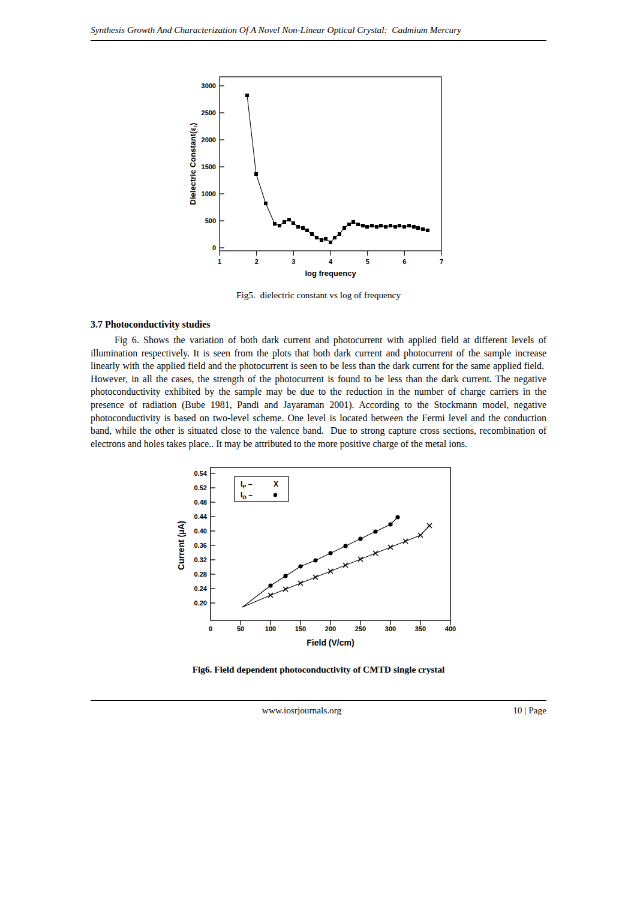Synthesis Growth And Characterization Of A Novel Non-Linear Optical Crystal: Cadmium Mercury
3000 2500 2000 1500 1000 500 0 1 2 3 4 5 6 7 log frequency Dielectric Constant(εr)
Fig5. dielectric constant vs log of frequency
3.7 Photoconductivity studies
Fig 6. Shows the variation of both dark current and photocurrent with applied field at different levels of illumination respectively. It is seen from the plots that both dark current and photocurrent of the sample increase linearly with the applied field and the photocurrent is seen to be less than the dark current for the same applied field. However, in all the cases, the strength of the photocurrent is found to be less than the dark current. The negative photoconductivity exhibited by the sample may be due to the reduction in the number of charge carriers in the presence of radiation (Bube 1981, Pandi and Jayaraman 2001). According to the Stockmann model, negative photoconductivity is based on two-level scheme. One level is located between the Fermi level and the conduction band, while the other is situated close to the valence band. Due to strong capture cross sections, recombination of electrons and holes takes place.. It may be attributed to the more positive charge of the metal ions.
0.54 0.52 0.48 0.44 0.40 0.36 0.32 0.28 0.24 0.20 0 50 100 150 200 250 300 350 400 Field (V/cm) Current (µA) IP – X ID –
Fig6. Field dependent photoconductivity of CMTD single crystal
www.iosrjournals.org 10 | Page